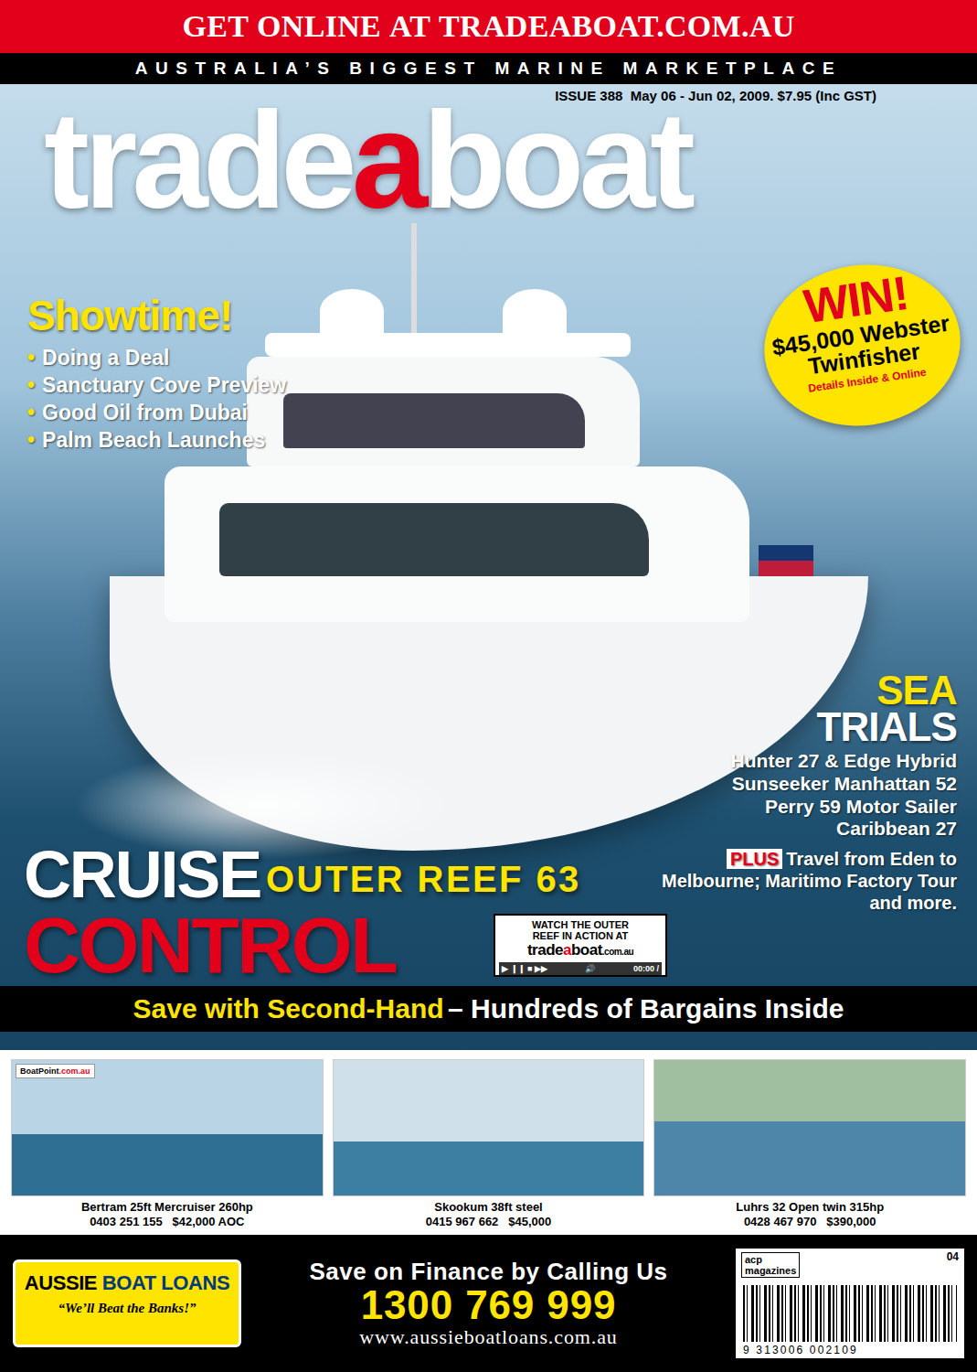Get Online at Tradeaboat.com.au
Australia’s Biggest Marine Marketplace
ISSUE 388 May 06 - Jun 02, 2009. $7.95 (Inc GST)
tradeaboat
Showtime!
Doing a Deal
Sanctuary Cove Preview
Good Oil from Dubai
Palm Beach Launches
WIN!
$45,000 Webster
Twinfisher
Details Inside & Online
SEA
TRIALS
Hunter 27 & Edge Hybrid
Sunseeker Manhattan 52
Perry 59 Motor Sailer
Caribbean 27
PLUSTravel from Eden to Melbourne; Maritimo Factory Tour and more.
CRUISEOUTER REEF 63
CONTROL
WATCH THE OUTER
REEF IN ACTION AT
tradeaboat.com.au
▶ ❙❙ ■ ▶▶ 🔊 00:00 /
Save with Second-Hand – Hundreds of Bargains Inside
BoatPoint.com.au
Bertram 25ft Mercruiser 260hp
0403 251 155 $42,000 AOC
Skookum 38ft steel
0415 967 662 $45,000
Luhrs 32 Open twin 315hp
0428 467 970 $390,000
AUSSIE BOAT LOANS
“We’ll Beat the Banks!”
Save on Finance by Calling Us
1300 769 999
www.aussieboatloans.com.au
acp
magazines
04
9 313006 002109